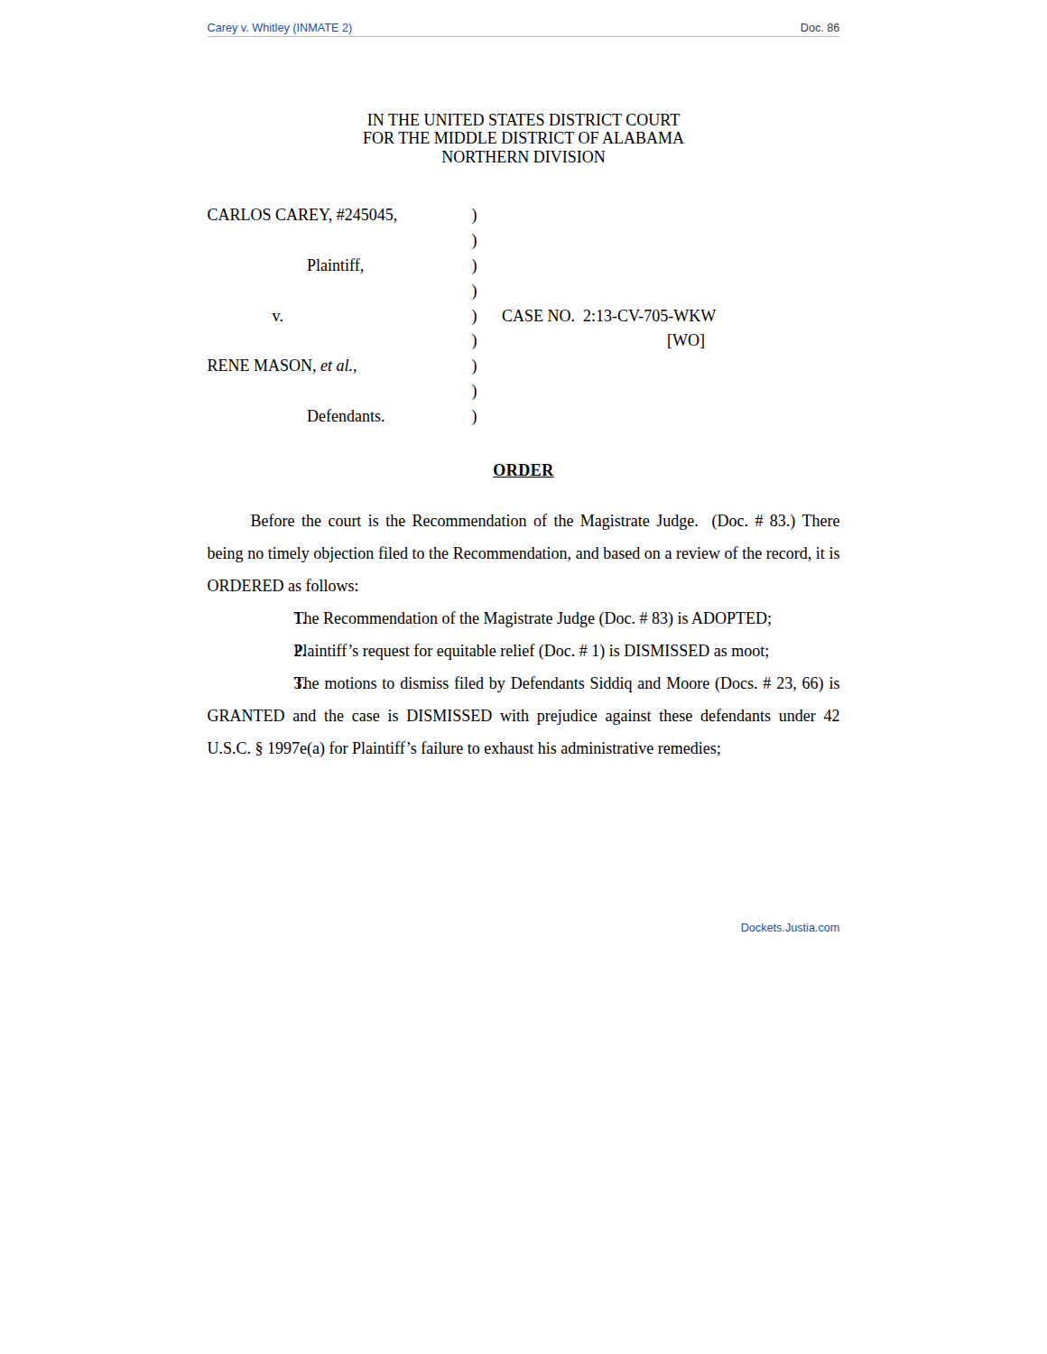Carey v. Whitley (INMATE 2) Doc. 86
IN THE UNITED STATES DISTRICT COURT
FOR THE MIDDLE DISTRICT OF ALABAMA
NORTHERN DIVISION
| CARLOS CAREY, #245045, | ) | |
| | ) | |
| Plaintiff, | ) | |
| | ) | |
| v. | ) | CASE NO. 2:13-CV-705-WKW |
| | ) | [WO] |
| RENE MASON, et al. , | ) | |
| | ) | |
| Defendants. | ) | |
ORDER
Before the court is the Recommendation of the Magistrate Judge. (Doc. # 83.) There being no timely objection filed to the Recommendation, and based on a review of the record, it is ORDERED as follows:
1. The Recommendation of the Magistrate Judge (Doc. # 83) is ADOPTED;
2. Plaintiff’s request for equitable relief (Doc. # 1) is DISMISSED as moot;
3. The motions to dismiss filed by Defendants Siddiq and Moore (Docs. # 23, 66) is GRANTED and the case is DISMISSED with prejudice against these defendants under 42 U.S.C. § 1997e(a) for Plaintiff’s failure to exhaust his administrative remedies;
Dockets. Justia. com